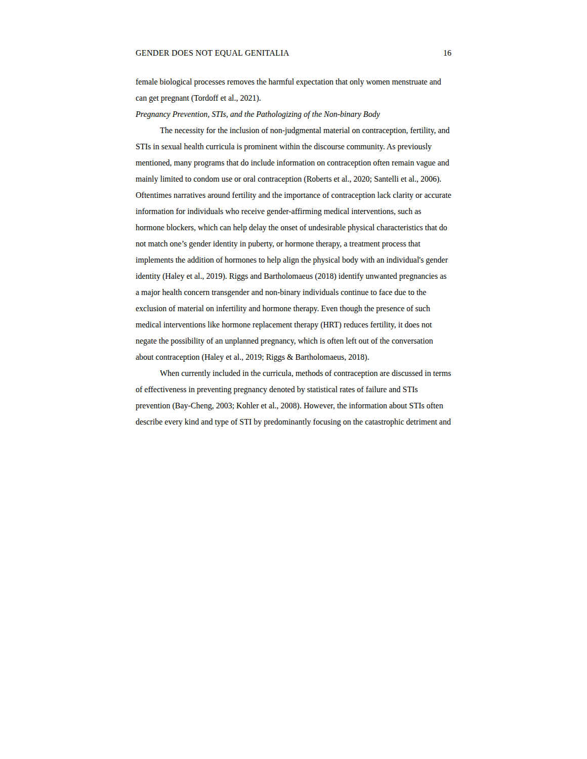Gender Does Not Equal Genitalia 16
female biological processes removes the harmful expectation that only women menstruate and can get pregnant (Tordoff et al., 2021).
Pregnancy Prevention, STIs, and the Pathologizing of the Non-binary Body
The necessity for the inclusion of non-judgmental material on contraception, fertility, and STIs in sexual health curricula is prominent within the discourse community. As previously mentioned, many programs that do include information on contraception often remain vague and mainly limited to condom use or oral contraception (Roberts et al., 2020; Santelli et al., 2006). Oftentimes narratives around fertility and the importance of contraception lack clarity or accurate information for individuals who receive gender-affirming medical interventions, such as hormone blockers, which can help delay the onset of undesirable physical characteristics that do not match one’s gender identity in puberty, or hormone therapy, a treatment process that implements the addition of hormones to help align the physical body with an individual's gender identity (Haley et al., 2019). Riggs and Bartholomaeus (2018) identify unwanted pregnancies as a major health concern transgender and non-binary individuals continue to face due to the exclusion of material on infertility and hormone therapy. Even though the presence of such medical interventions like hormone replacement therapy (HRT) reduces fertility, it does not negate the possibility of an unplanned pregnancy, which is often left out of the conversation about contraception (Haley et al., 2019; Riggs & Bartholomaeus, 2018).
When currently included in the curricula, methods of contraception are discussed in terms of effectiveness in preventing pregnancy denoted by statistical rates of failure and STIs prevention (Bay-Cheng, 2003; Kohler et al., 2008). However, the information about STIs often describe every kind and type of STI by predominantly focusing on the catastrophic detriment and